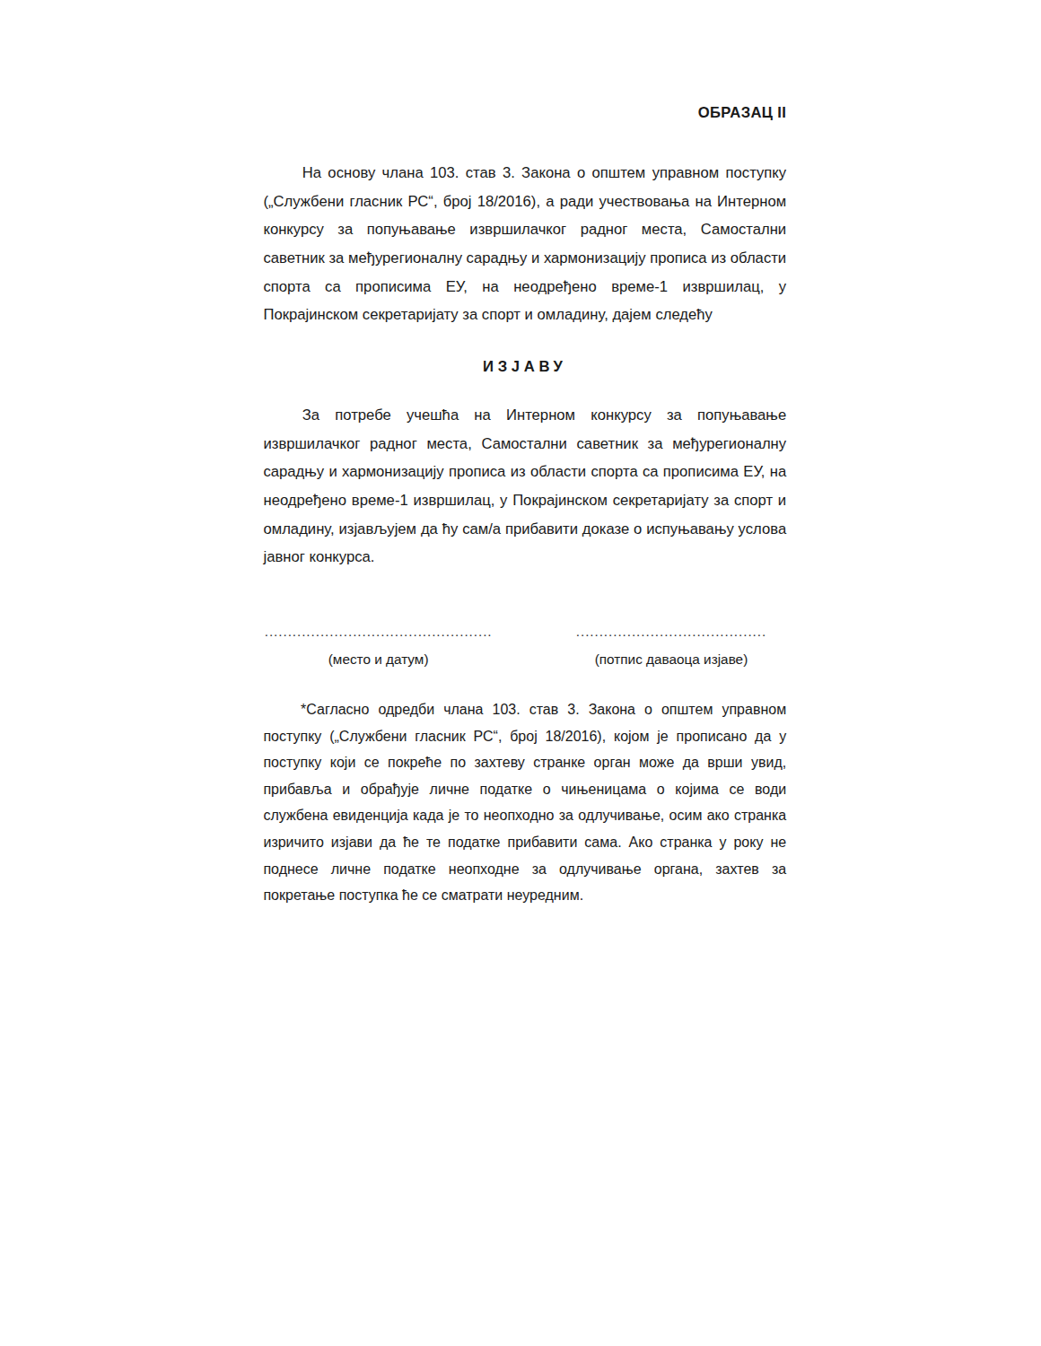ОБРАЗАЦ II
На основу члана 103. став 3. Закона о општем управном поступку („Службени гласник РС“, број 18/2016), а ради учествовања на Интерном конкурсу за попуњавање извршилачког радног места, Самостални саветник за међурегионалну сарадњу и хармонизацију прописа из области спорта са прописима ЕУ, на неодређено време-1 извршилац, у Покрајинском секретаријату за спорт и омладину, дајем следећу
ИЗЈАВУ
За потребе учешћа на Интерном конкурсу за попуњавање извршилачког радног места, Самостални саветник за међурегионалну сарадњу и хармонизацију прописа из области спорта са прописима ЕУ, на неодређено време-1 извршилац, у Покрајинском секретаријату за спорт и омладину, изјављујем да ћу сам/а прибавити доказе о испуњавању услова јавног конкурса.
................................................. (место и датум)
......................................... (потпис даваоца изјаве)
*Сагласно одредби члана 103. став 3. Закона о општем управном поступку („Службени гласник РС“, број 18/2016), којом је прописано да у поступку који се покреће по захтеву странке орган може да врши увид, прибавља и обрађује личне податке о чињеницама о којима се води службена евиденција када је то неопходно за одлучивање, осим ако странка изричито изјави да ће те податке прибавити сама. Ако странка у року не поднесе личне податке неопходне за одлучивање органа, захтев за покретање поступка ће се сматрати неуредним.